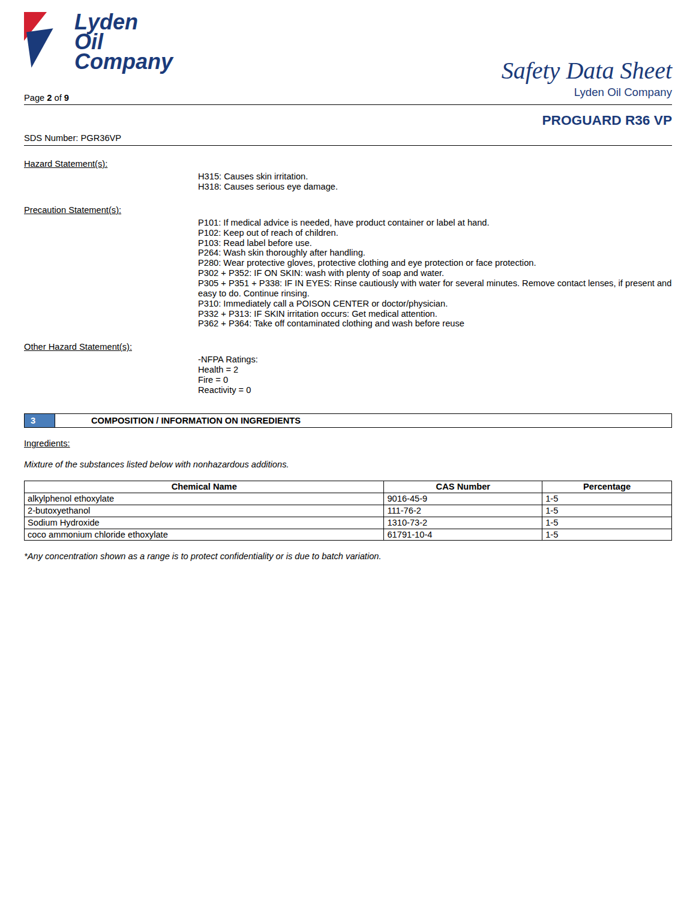Lyden
Oil
Company
Safety Data Sheet
Lyden Oil Company
Page 2 of 9
PROGUARD R36 VP
SDS Number: PGR36VP
Hazard Statement(s):
H315: Causes skin irritation.
H318: Causes serious eye damage.
Precaution Statement(s):
P101: If medical advice is needed, have product container or label at hand.
P102: Keep out of reach of children.
P103: Read label before use.
P264: Wash skin thoroughly after handling.
P280: Wear protective gloves, protective clothing and eye protection or face protection.
P302 + P352: IF ON SKIN: wash with plenty of soap and water.
P305 + P351 + P338: IF IN EYES: Rinse cautiously with water for several minutes. Remove contact lenses, if present and easy to do. Continue rinsing.
P310: Immediately call a POISON CENTER or doctor/physician.
P332 + P313: IF SKIN irritation occurs: Get medical attention.
P362 + P364: Take off contaminated clothing and wash before reuse
Other Hazard Statement(s):
-NFPA Ratings:
Health = 2
Fire = 0
Reactivity = 0
3
COMPOSITION / INFORMATION ON INGREDIENTS
Ingredients:
Mixture of the substances listed below with nonhazardous additions.
| Chemical Name | CAS Number | Percentage |
| --- | --- | --- |
| alkylphenol ethoxylate | 9016-45-9 | 1-5 |
| 2-butoxyethanol | 111-76-2 | 1-5 |
| Sodium Hydroxide | 1310-73-2 | 1-5 |
| coco ammonium chloride ethoxylate | 61791-10-4 | 1-5 |
*Any concentration shown as a range is to protect confidentiality or is due to batch variation.